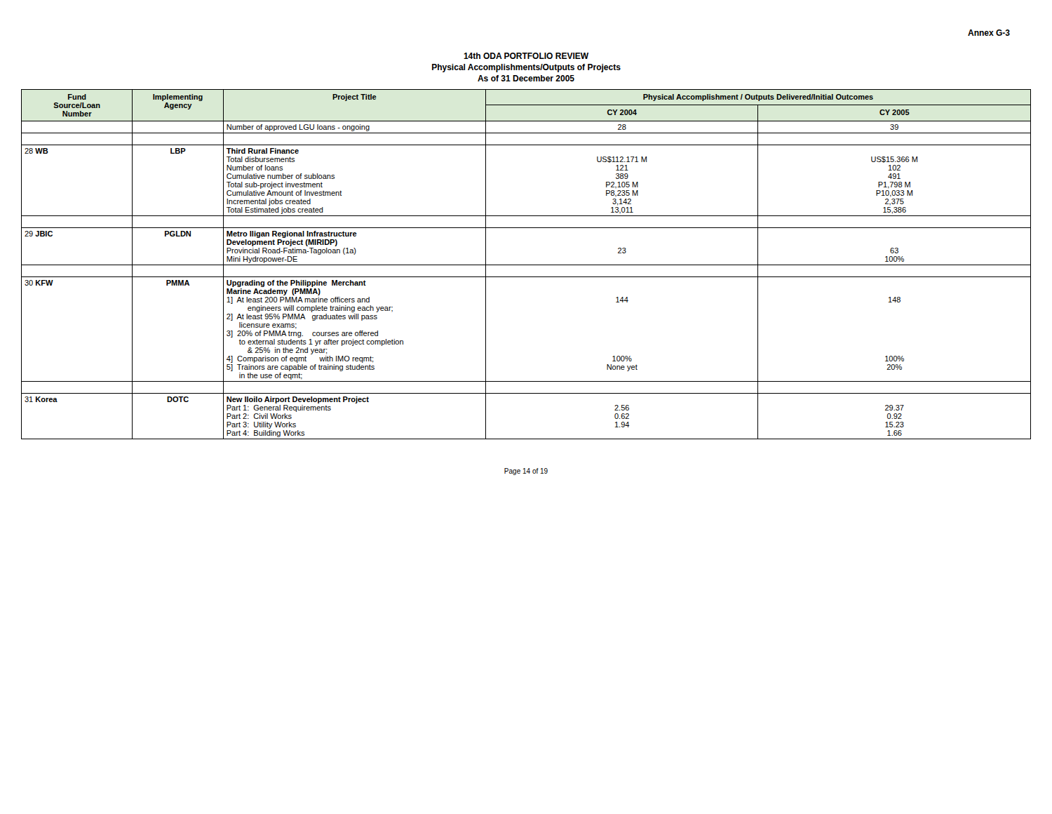Annex G-3
14th ODA PORTFOLIO REVIEW
Physical Accomplishments/Outputs of Projects
As of 31 December 2005
| Fund Source/Loan Number | Implementing Agency | Project Title | Physical Accomplishment / Outputs Delivered/Initial Outcomes |
| --- | --- | --- | --- |
| CY 2004 | CY 2005 |
| | | Number of approved LGU loans - ongoing | 28 | 39 |
| 28 WB | LBP | Third Rural Finance Total disbursements Number of loans Cumulative number of subloans Total sub-project investment Cumulative Amount of Investment Incremental jobs created Total Estimated jobs created | US$112.171 M 121 389 P2,105 M P8,235 M 3,142 13,011 | US$15.366 M 102 491 P1,798 M P10,033 M 2,375 15,386 |
| 29 JBIC | PGLDN | Metro Iligan Regional Infrastructure Development Project (MIRIDP) Provincial Road-Fatima-Tagoloan (1a) Mini Hydropower-DE | 23 | 63 100% |
| 30 KFW | PMMA | Upgrading of the Philippine Merchant Marine Academy (PMMA) 1] At least 200 PMMA marine officers and engineers will complete training each year; 2] At least 95% PMMA graduates will pass licensure exams; 3] 20% of PMMA trng. courses are offered to external students 1 yr after project completion & 25% in the 2nd year; 4] Comparison of eqmt with IMO reqmt; 5] Trainors are capable of training students in the use of eqmt; | 144 100% None yet | 148 100% 20% |
| 31 Korea | DOTC | New Iloilo Airport Development Project Part 1: General Requirements Part 2: Civil Works Part 3: Utility Works Part 4: Building Works | 2.56 0.62 1.94 | 29.37 0.92 15.23 1.66 |
Page 14 of 19